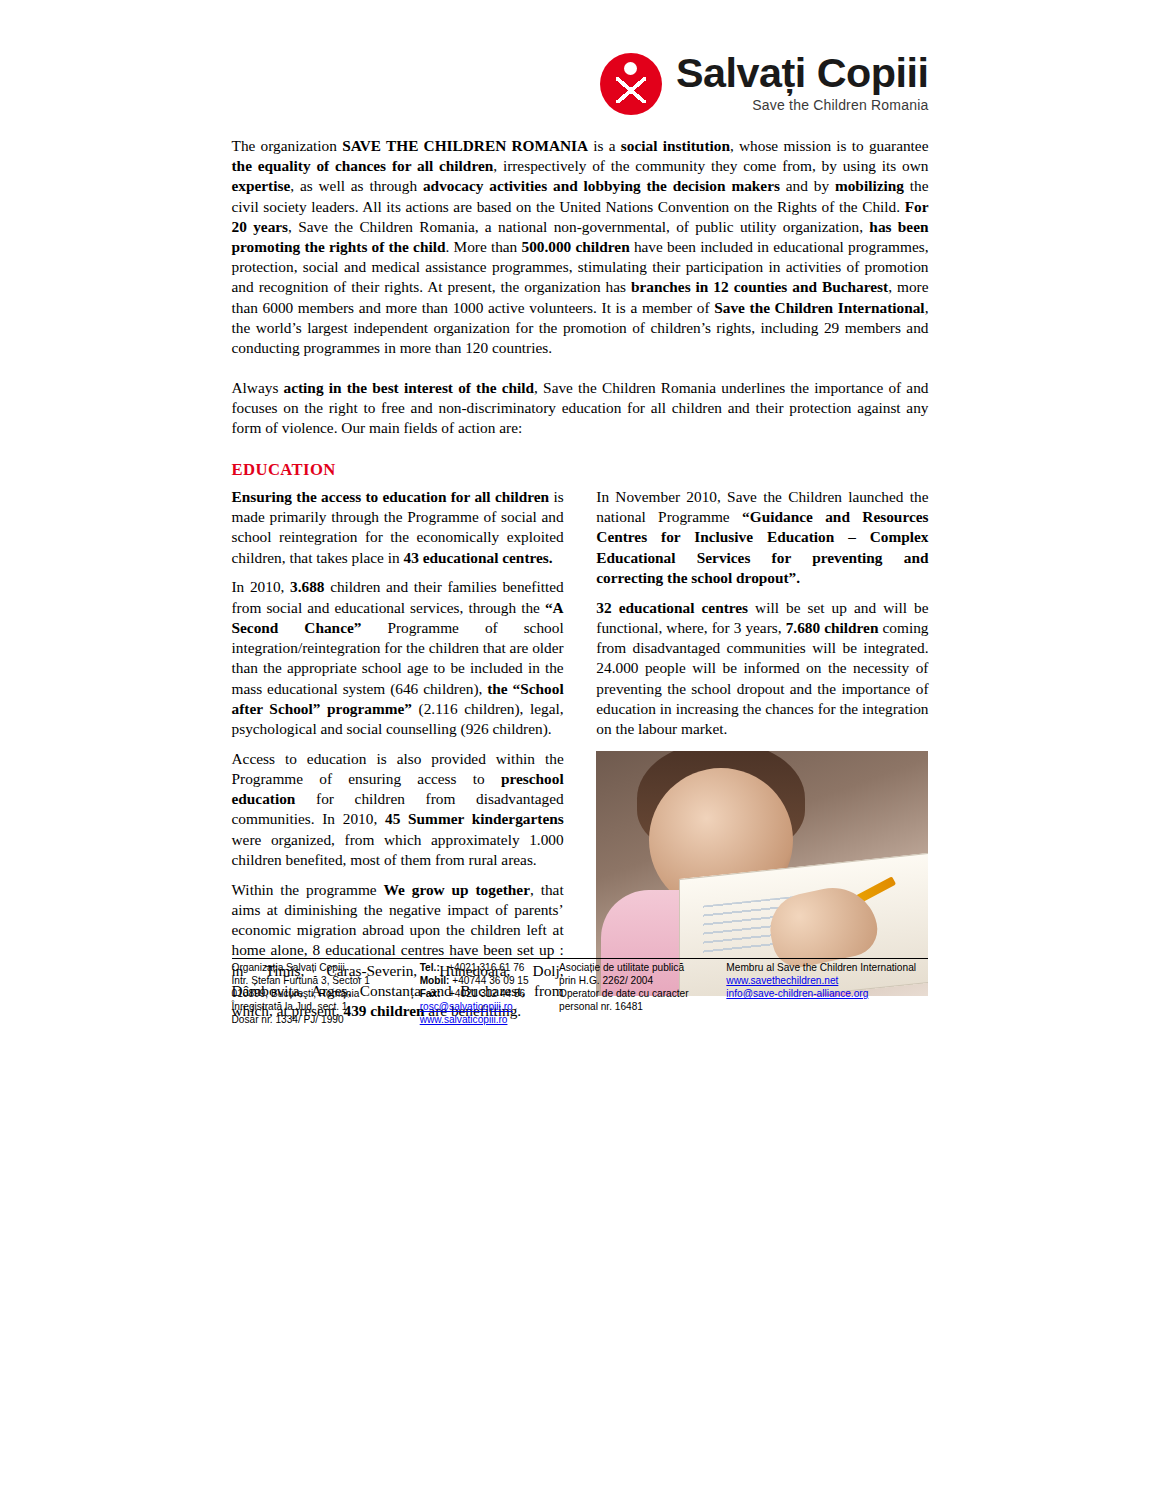Salvați Copiii
Save the Children Romania
The organization SAVE THE CHILDREN ROMANIA is a social institution, whose mission is to guarantee the equality of chances for all children, irrespectively of the community they come from, by using its own expertise, as well as through advocacy activities and lobbying the decision makers and by mobilizing the civil society leaders. All its actions are based on the United Nations Convention on the Rights of the Child. For 20 years, Save the Children Romania, a national non-governmental, of public utility organization, has been promoting the rights of the child. More than 500.000 children have been included in educational programmes, protection, social and medical assistance programmes, stimulating their participation in activities of promotion and recognition of their rights. At present, the organization has branches in 12 counties and Bucharest, more than 6000 members and more than 1000 active volunteers. It is a member of Save the Children International, the world’s largest independent organization for the promotion of children’s rights, including 29 members and conducting programmes in more than 120 countries.
Always acting in the best interest of the child, Save the Children Romania underlines the importance of and focuses on the right to free and non-discriminatory education for all children and their protection against any form of violence. Our main fields of action are:
EDUCATION
Ensuring the access to education for all children is made primarily through the Programme of social and school reintegration for the economically exploited children, that takes place in 43 educational centres.
In 2010, 3.688 children and their families benefitted from social and educational services, through the “A Second Chance” Programme of school integration/reintegration for the children that are older than the appropriate school age to be included in the mass educational system (646 children), the “School after School” programme” (2.116 children), legal, psychological and social counselling (926 children).
Access to education is also provided within the Programme of ensuring access to preschool education for children from disadvantaged communities. In 2010, 45 Summer kindergartens were organized, from which approximately 1.000 children benefited, most of them from rural areas.
Within the programme We grow up together, that aims at diminishing the negative impact of parents’ economic migration abroad upon the children left at home alone, 8 educational centres have been set up : in Timiș, Caraș-Severin, Hunedoara, Dolj, Dâmbovița, Argeș, Constanța and Bucharest, from which, at present, 439 children are benefitting.
In November 2010, Save the Children launched the national Programme “Guidance and Resources Centres for Inclusive Education – Complex Educational Services for preventing and correcting the school dropout”.
32 educational centres will be set up and will be functional, where, for 3 years, 7.680 children coming from disadvantaged communities will be integrated. 24.000 people will be informed on the necessity of preventing the school dropout and the importance of education in increasing the chances for the integration on the labour market.
| Organizația Salvați Copiii Intr. Ștefan Furtună 3, Sector 1 010899, Bucureşti, România Înregistrată la Jud. sect. 1 Dosar nr. 1334/ PJ/ 1990 | Tel.: +4021 316 61 76 Mobil: +40744 36 09 15 Fax: +4021 312 44 86 rosc@salvaticopiii.ro www.salvaticopiii.ro | Asociație de utilitate publică prin H.G. 2262/ 2004 Operator de date cu caracter personal nr. 16481 | Membru al Save the Children International www.savethechildren.net info@save-children-alliance.org |